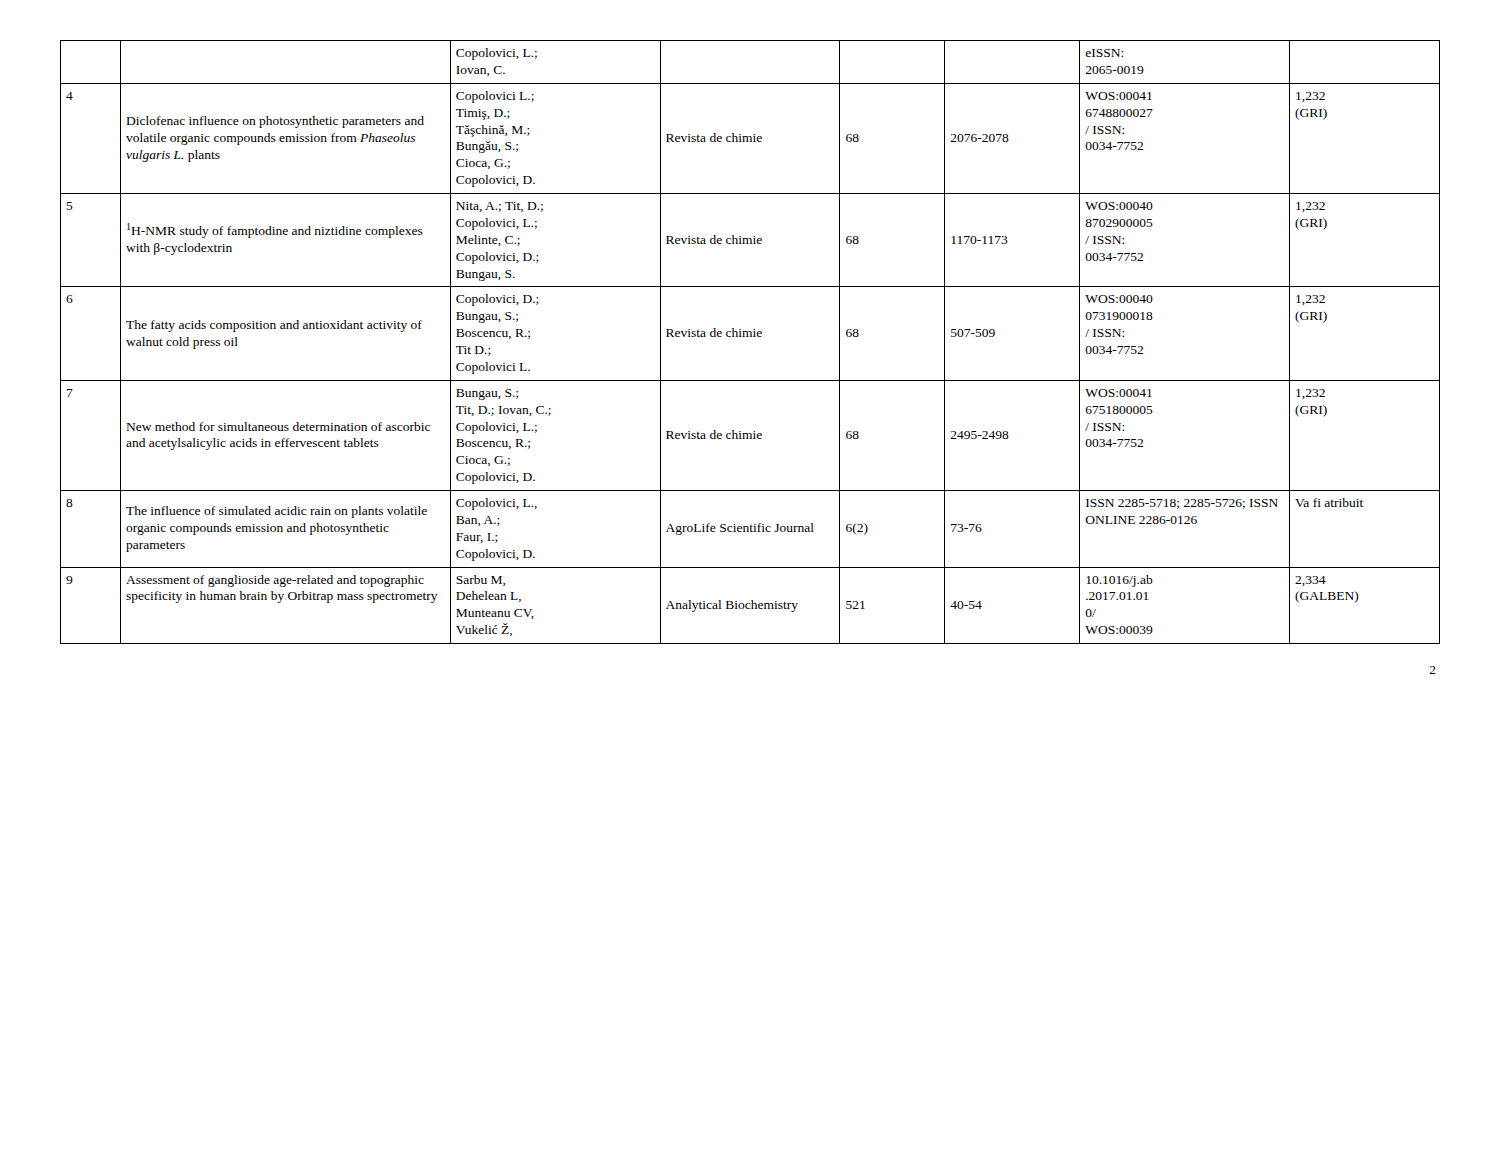| | | Copolovici, L.; Iovan, C. | | | | eISSN: 2065-0019 | |
| 4 | Diclofenac influence on photosynthetic parameters and volatile organic compounds emission from Phaseolus vulgaris L. plants | Copolovici L.; Timiş, D.; Tăşchină, M.; Bungău, S.; Cioca, G.; Copolovici, D. | Revista de chimie | 68 | 2076-2078 | WOS:00041 6748800027 / ISSN: 0034-7752 | 1,232 (GRI) |
| 5 | 1 H-NMR study of famptodine and niztidine complexes with β-cyclodextrin | Nita, A.; Tit, D.; Copolovici, L.; Melinte, C.; Copolovici, D.; Bungau, S. | Revista de chimie | 68 | 1170-1173 | WOS:00040 8702900005 / ISSN: 0034-7752 | 1,232 (GRI) |
| 6 | The fatty acids composition and antioxidant activity of walnut cold press oil | Copolovici, D.; Bungau, S.; Boscencu, R.; Tit D.; Copolovici L. | Revista de chimie | 68 | 507-509 | WOS:00040 0731900018 / ISSN: 0034-7752 | 1,232 (GRI) |
| 7 | New method for simultaneous determination of ascorbic and acetylsalicylic acids in effervescent tablets | Bungau, S.; Tit, D.; Iovan, C.; Copolovici, L.; Boscencu, R.; Cioca, G.; Copolovici, D. | Revista de chimie | 68 | 2495-2498 | WOS:00041 6751800005 / ISSN: 0034-7752 | 1,232 (GRI) |
| 8 | The influence of simulated acidic rain on plants volatile organic compounds emission and photosynthetic parameters | Copolovici, L., Ban, A.; Faur, I.; Copolovici, D. | AgroLife Scientific Journal | 6(2) | 73-76 | ISSN 2285-5718; 2285-5726; ISSN ONLINE 2286-0126 | Va fi atribuit |
| 9 | Assessment of ganglioside age-related and topographic specificity in human brain by Orbitrap mass spectrometry | Sarbu M, Dehelean L, Munteanu CV, Vukelić Ž, | Analytical Biochemistry | 521 | 40-54 | 10.1016/j.ab .2017.01.01 0/ WOS:00039 | 2,334 (GALBEN) |
2